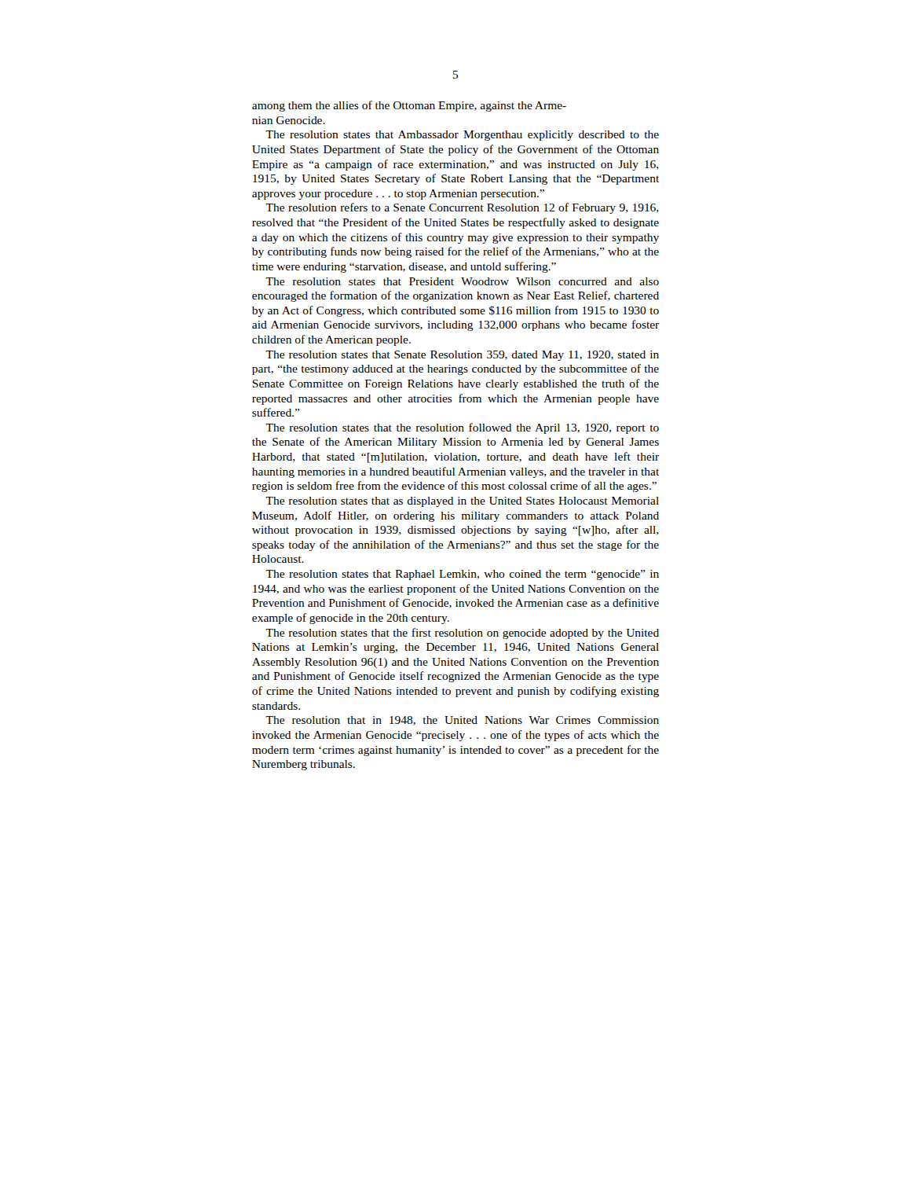5
among them the allies of the Ottoman Empire, against the Arme‑
nian Genocide.
The resolution states that Ambassador Morgenthau explicitly described to the United States Department of State the policy of the Government of the Ottoman Empire as “a campaign of race extermination,” and was instructed on July 16, 1915, by United States Secretary of State Robert Lansing that the “Department approves your procedure . . . to stop Armenian persecution.”
The resolution refers to a Senate Concurrent Resolution 12 of February 9, 1916, resolved that “the President of the United States be respectfully asked to designate a day on which the citizens of this country may give expression to their sympathy by contributing funds now being raised for the relief of the Armenians,” who at the time were enduring “starvation, disease, and untold suffering.”
The resolution states that President Woodrow Wilson concurred and also encouraged the formation of the organization known as Near East Relief, chartered by an Act of Congress, which contributed some $116 million from 1915 to 1930 to aid Armenian Genocide survivors, including 132,000 orphans who became foster children of the American people.
The resolution states that Senate Resolution 359, dated May 11, 1920, stated in part, “the testimony adduced at the hearings conducted by the subcommittee of the Senate Committee on Foreign Relations have clearly established the truth of the reported massacres and other atrocities from which the Armenian people have suffered.”
The resolution states that the resolution followed the April 13, 1920, report to the Senate of the American Military Mission to Armenia led by General James Harbord, that stated “[m]utilation, violation, torture, and death have left their haunting memories in a hundred beautiful Armenian valleys, and the traveler in that region is seldom free from the evidence of this most colossal crime of all the ages.”
The resolution states that as displayed in the United States Holocaust Memorial Museum, Adolf Hitler, on ordering his military commanders to attack Poland without provocation in 1939, dismissed objections by saying “[w]ho, after all, speaks today of the annihilation of the Armenians?” and thus set the stage for the Holocaust.
The resolution states that Raphael Lemkin, who coined the term “genocide” in 1944, and who was the earliest proponent of the United Nations Convention on the Prevention and Punishment of Genocide, invoked the Armenian case as a definitive example of genocide in the 20th century.
The resolution states that the first resolution on genocide adopted by the United Nations at Lemkin’s urging, the December 11, 1946, United Nations General Assembly Resolution 96(1) and the United Nations Convention on the Prevention and Punishment of Genocide itself recognized the Armenian Genocide as the type of crime the United Nations intended to prevent and punish by codifying existing standards.
The resolution that in 1948, the United Nations War Crimes Commission invoked the Armenian Genocide “precisely . . . one of the types of acts which the modern term ‘crimes against humanity’ is intended to cover” as a precedent for the Nuremberg tribunals.